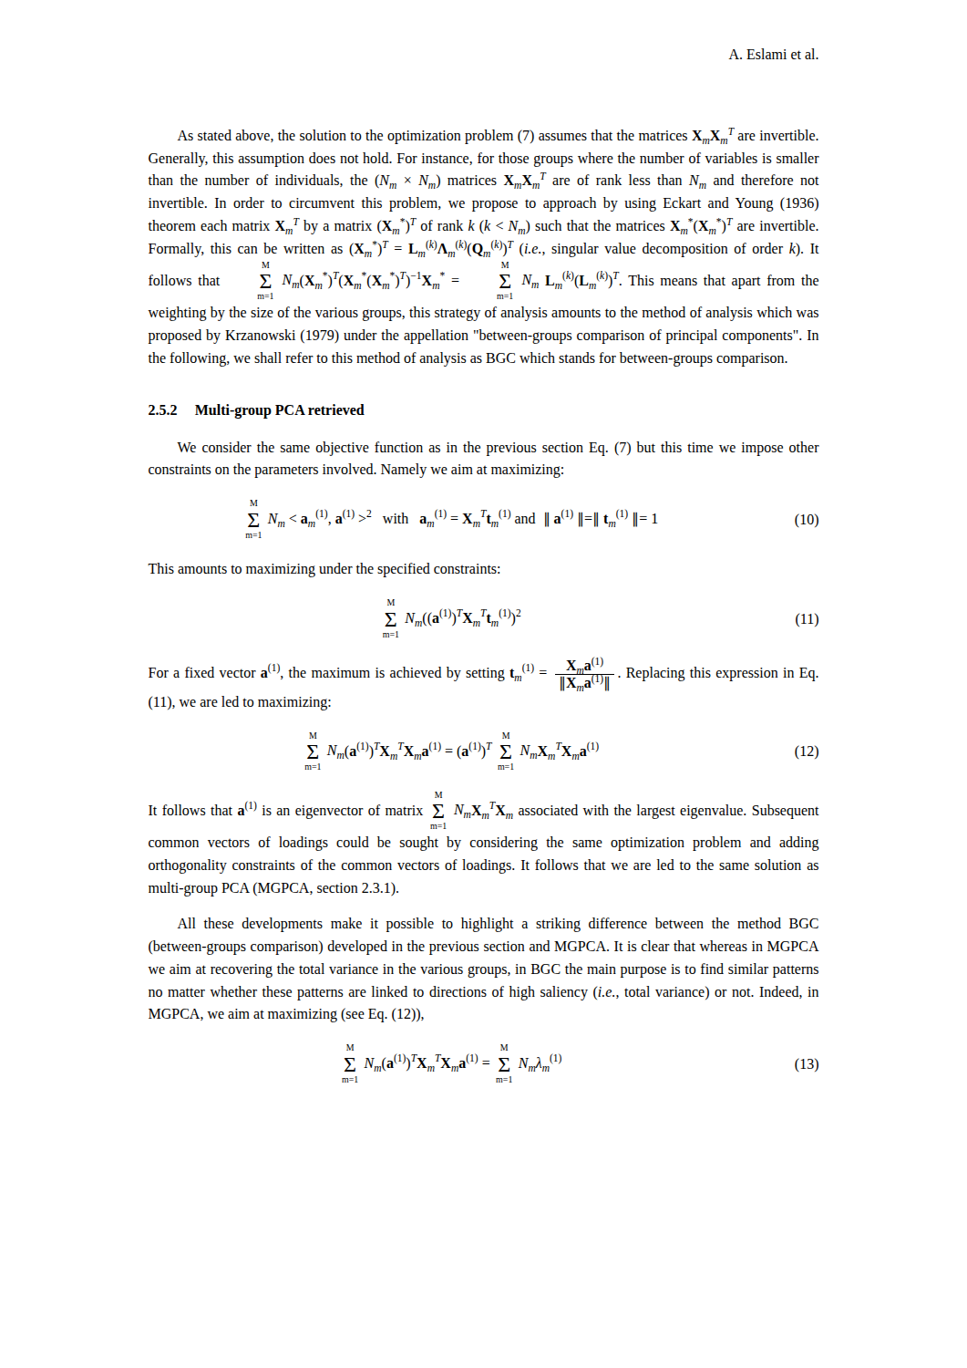A. Eslami et al.
As stated above, the solution to the optimization problem (7) assumes that the matrices XmXmT are invertible. Generally, this assumption does not hold. For instance, for those groups where the number of variables is smaller than the number of individuals, the (Nm × Nm) matrices XmXmT are of rank less than Nm and therefore not invertible. In order to circumvent this problem, we propose to approach by using Eckart and Young (1936) theorem each matrix XmT by a matrix (Xm*)T of rank k (k < Nm) such that the matrices Xm*(Xm*)T are invertible. Formally, this can be written as (Xm*)T = Lm(k)Λm(k)(Qm(k))T (i.e., singular value decomposition of order k). It follows that MΣm=1 Nm(Xm*)T(Xm*(Xm*)T)−1Xm* = MΣm=1 Nm Lm(k)(Lm(k))T. This means that apart from the weighting by the size of the various groups, this strategy of analysis amounts to the method of analysis which was proposed by Krzanowski (1979) under the appellation "between-groups comparison of principal components". In the following, we shall refer to this method of analysis as BGC which stands for between-groups comparison.
2.5.2 Multi-group PCA retrieved
We consider the same objective function as in the previous section Eq. (7) but this time we impose other constraints on the parameters involved. Namely we aim at maximizing:
MΣm=1 Nm < am(1), a(1) >2 with am(1) = XmTtm(1) and ∥ a(1) ∥=∥ tm(1) ∥= 1
(10)
This amounts to maximizing under the specified constraints:
MΣm=1 Nm((a(1))TXmTtm(1))2
(11)
For a fixed vector a(1), the maximum is achieved by setting tm(1) = Xma(1)∥Xma(1)∥. Replacing this expression in Eq. (11), we are led to maximizing:
MΣm=1 Nm(a(1))TXmTXma(1) = (a(1))T MΣm=1 Nm XmTXma(1)
(12)
It follows that a(1) is an eigenvector of matrix MΣm=1 Nm XmTXm associated with the largest eigenvalue. Subsequent common vectors of loadings could be sought by considering the same optimization problem and adding orthogonality constraints of the common vectors of loadings. It follows that we are led to the same solution as multi-group PCA (MGPCA, section 2.3.1).
All these developments make it possible to highlight a striking difference between the method BGC (between-groups comparison) developed in the previous section and MGPCA. It is clear that whereas in MGPCA we aim at recovering the total variance in the various groups, in BGC the main purpose is to find similar patterns no matter whether these patterns are linked to directions of high saliency (i.e., total variance) or not. Indeed, in MGPCA, we aim at maximizing (see Eq. (12)),
MΣm=1 Nm(a(1))TXmTXma(1) = MΣm=1 Nm λm(1)
(13)